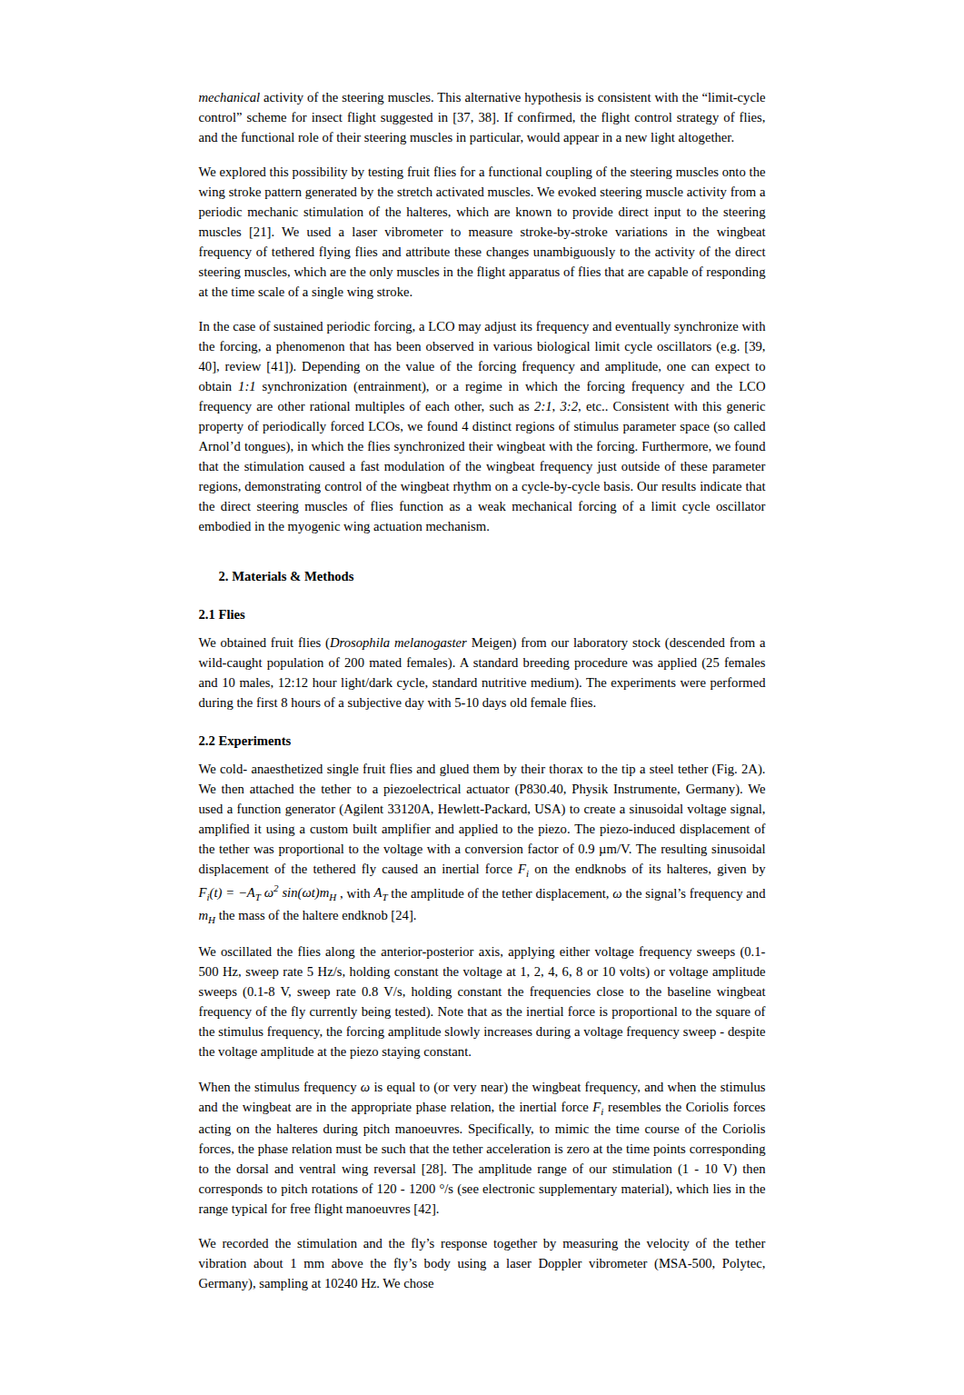mechanical activity of the steering muscles. This alternative hypothesis is consistent with the “limit-cycle control” scheme for insect flight suggested in [37, 38]. If confirmed, the flight control strategy of flies, and the functional role of their steering muscles in particular, would appear in a new light altogether.
We explored this possibility by testing fruit flies for a functional coupling of the steering muscles onto the wing stroke pattern generated by the stretch activated muscles. We evoked steering muscle activity from a periodic mechanic stimulation of the halteres, which are known to provide direct input to the steering muscles [21]. We used a laser vibrometer to measure stroke-by-stroke variations in the wingbeat frequency of tethered flying flies and attribute these changes unambiguously to the activity of the direct steering muscles, which are the only muscles in the flight apparatus of flies that are capable of responding at the time scale of a single wing stroke.
In the case of sustained periodic forcing, a LCO may adjust its frequency and eventually synchronize with the forcing, a phenomenon that has been observed in various biological limit cycle oscillators (e.g. [39, 40], review [41]). Depending on the value of the forcing frequency and amplitude, one can expect to obtain 1:1 synchronization (entrainment), or a regime in which the forcing frequency and the LCO frequency are other rational multiples of each other, such as 2:1, 3:2, etc.. Consistent with this generic property of periodically forced LCOs, we found 4 distinct regions of stimulus parameter space (so called Arnol’d tongues), in which the flies synchronized their wingbeat with the forcing. Furthermore, we found that the stimulation caused a fast modulation of the wingbeat frequency just outside of these parameter regions, demonstrating control of the wingbeat rhythm on a cycle-by-cycle basis. Our results indicate that the direct steering muscles of flies function as a weak mechanical forcing of a limit cycle oscillator embodied in the myogenic wing actuation mechanism.
2. Materials & Methods
2.1 Flies
We obtained fruit flies (Drosophila melanogaster Meigen) from our laboratory stock (descended from a wild-caught population of 200 mated females). A standard breeding procedure was applied (25 females and 10 males, 12:12 hour light/dark cycle, standard nutritive medium). The experiments were performed during the first 8 hours of a subjective day with 5-10 days old female flies.
2.2 Experiments
We cold- anaesthetized single fruit flies and glued them by their thorax to the tip a steel tether (Fig. 2A). We then attached the tether to a piezoelectrical actuator (P830.40, Physik Instrumente, Germany). We used a function generator (Agilent 33120A, Hewlett-Packard, USA) to create a sinusoidal voltage signal, amplified it using a custom built amplifier and applied to the piezo. The piezo-induced displacement of the tether was proportional to the voltage with a conversion factor of 0.9 µm/V. The resulting sinusoidal displacement of the tethered fly caused an inertial force Fi on the endknobs of its halteres, given by Fi(t) = −AT ω2 sin(ωt)mH , with AT the amplitude of the tether displacement, ω the signal’s frequency and mH the mass of the haltere endknob [24].
We oscillated the flies along the anterior-posterior axis, applying either voltage frequency sweeps (0.1-500 Hz, sweep rate 5 Hz/s, holding constant the voltage at 1, 2, 4, 6, 8 or 10 volts) or voltage amplitude sweeps (0.1-8 V, sweep rate 0.8 V/s, holding constant the frequencies close to the baseline wingbeat frequency of the fly currently being tested). Note that as the inertial force is proportional to the square of the stimulus frequency, the forcing amplitude slowly increases during a voltage frequency sweep - despite the voltage amplitude at the piezo staying constant.
When the stimulus frequency ω is equal to (or very near) the wingbeat frequency, and when the stimulus and the wingbeat are in the appropriate phase relation, the inertial force Fi resembles the Coriolis forces acting on the halteres during pitch manoeuvres. Specifically, to mimic the time course of the Coriolis forces, the phase relation must be such that the tether acceleration is zero at the time points corresponding to the dorsal and ventral wing reversal [28]. The amplitude range of our stimulation (1 - 10 V) then corresponds to pitch rotations of 120 - 1200 °/s (see electronic supplementary material), which lies in the range typical for free flight manoeuvres [42].
We recorded the stimulation and the fly’s response together by measuring the velocity of the tether vibration about 1 mm above the fly’s body using a laser Doppler vibrometer (MSA-500, Polytec, Germany), sampling at 10240 Hz. We chose